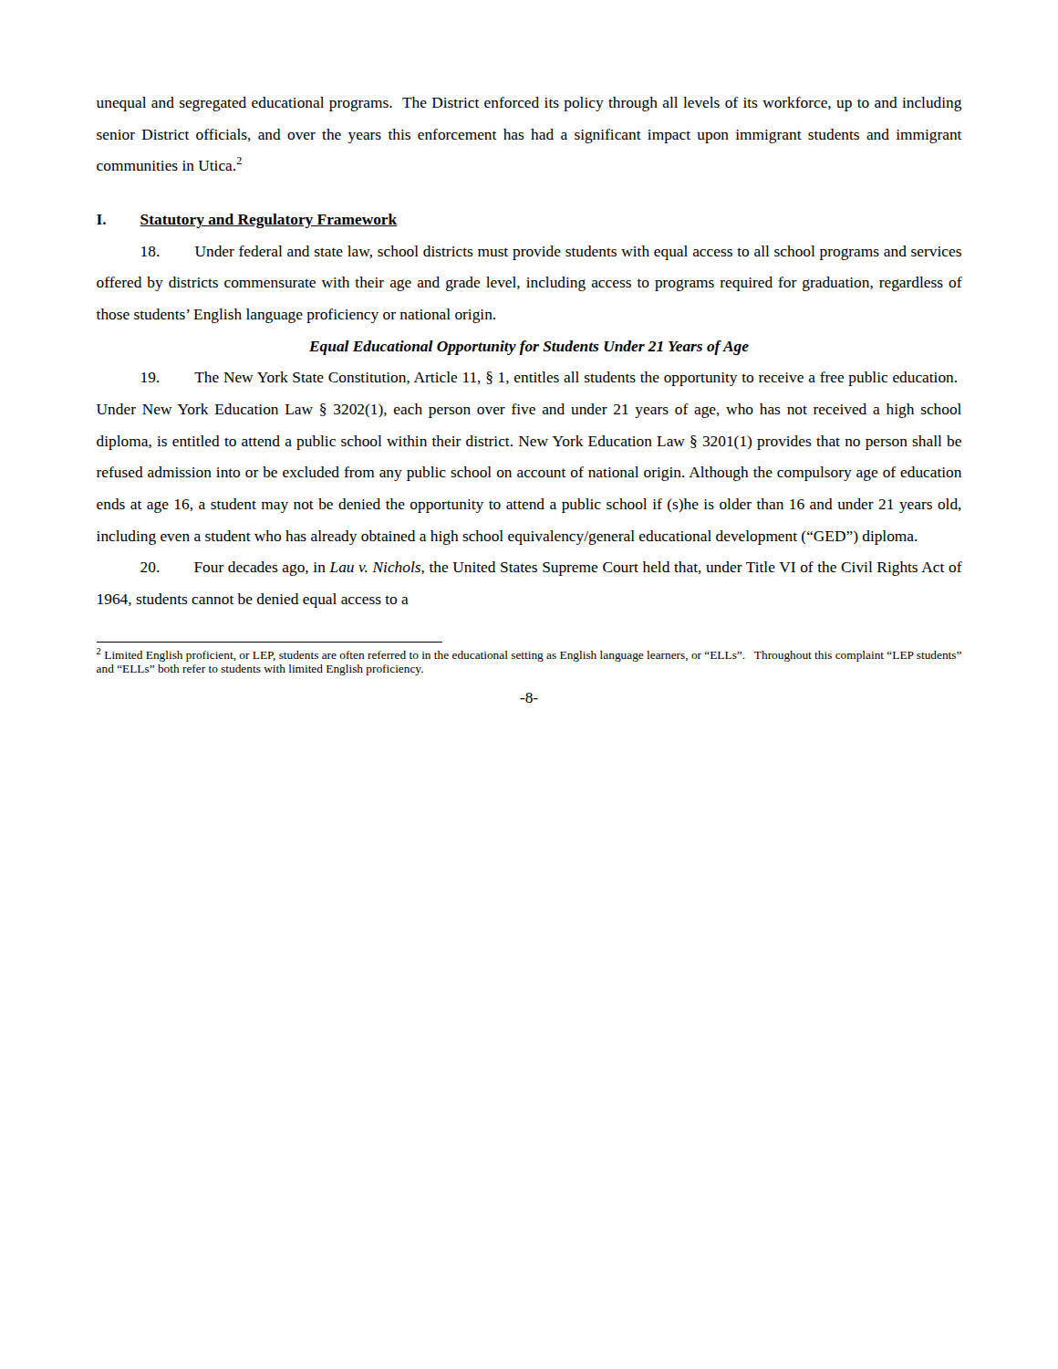unequal and segregated educational programs. The District enforced its policy through all levels of its workforce, up to and including senior District officials, and over the years this enforcement has had a significant impact upon immigrant students and immigrant communities in Utica.2
I. Statutory and Regulatory Framework
18. Under federal and state law, school districts must provide students with equal access to all school programs and services offered by districts commensurate with their age and grade level, including access to programs required for graduation, regardless of those students’ English language proficiency or national origin.
Equal Educational Opportunity for Students Under 21 Years of Age
19. The New York State Constitution, Article 11, § 1, entitles all students the opportunity to receive a free public education. Under New York Education Law § 3202(1), each person over five and under 21 years of age, who has not received a high school diploma, is entitled to attend a public school within their district. New York Education Law § 3201(1) provides that no person shall be refused admission into or be excluded from any public school on account of national origin. Although the compulsory age of education ends at age 16, a student may not be denied the opportunity to attend a public school if (s)he is older than 16 and under 21 years old, including even a student who has already obtained a high school equivalency/general educational development (“GED”) diploma.
20. Four decades ago, in Lau v. Nichols, the United States Supreme Court held that, under Title VI of the Civil Rights Act of 1964, students cannot be denied equal access to a
2 Limited English proficient, or LEP, students are often referred to in the educational setting as English language learners, or “ELLs”. Throughout this complaint “LEP students” and “ELLs” both refer to students with limited English proficiency.
-8-